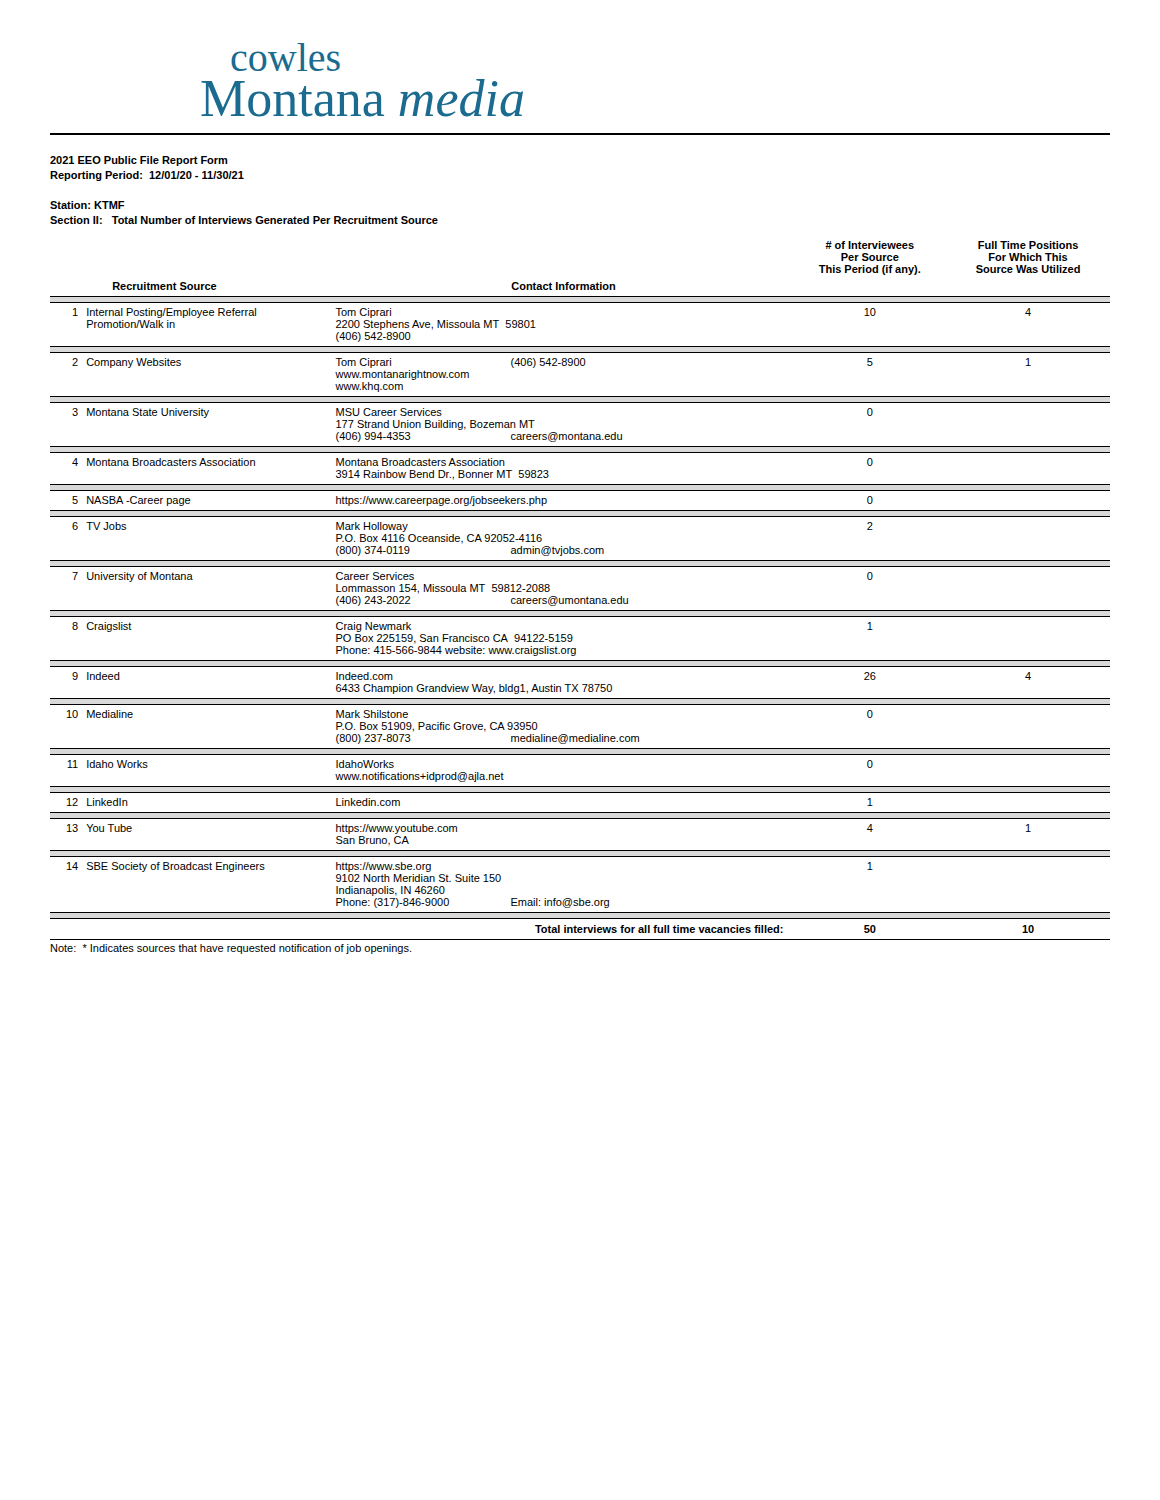cowles Montana media
2021 EEO Public File Report Form
Reporting Period: 12/01/20 - 11/30/21
Station: KTMF
Section II: Total Number of Interviews Generated Per Recruitment Source
| | | | # of Interviewees Per Source This Period (if any). | Full Time Positions For Which This Source Was Utilized |
| --- | --- | --- | --- | --- |
| | Recruitment Source | Contact Information | | |
| 1 | Internal Posting/Employee Referral Promotion/Walk in | Tom Ciprari 2200 Stephens Ave, Missoula MT 59801 (406) 542-8900 | 10 | 4 |
| 2 | Company Websites | Tom Ciprari (406) 542-8900 www.montanarightnow.com www.khq.com | 5 | 1 |
| 3 | Montana State University | MSU Career Services 177 Strand Union Building, Bozeman MT (406) 994-4353 careers@montana.edu | 0 | |
| 4 | Montana Broadcasters Association | Montana Broadcasters Association 3914 Rainbow Bend Dr., Bonner MT 59823 | 0 | |
| 5 | NASBA -Career page | https://www.careerpage.org/jobseekers.php | 0 | |
| 6 | TV Jobs | Mark Holloway P.O. Box 4116 Oceanside, CA 92052-4116 (800) 374-0119 admin@tvjobs.com | 2 | |
| 7 | University of Montana | Career Services Lommasson 154, Missoula MT 59812-2088 (406) 243-2022 careers@umontana.edu | 0 | |
| 8 | Craigslist | Craig Newmark PO Box 225159, San Francisco CA 94122-5159 Phone: 415-566-9844 website: www.craigslist.org | 1 | |
| 9 | Indeed | Indeed.com 6433 Champion Grandview Way, bldg1, Austin TX 78750 | 26 | 4 |
| 10 | Medialine | Mark Shilstone P.O. Box 51909, Pacific Grove, CA 93950 (800) 237-8073 medialine@medialine.com | 0 | |
| 11 | Idaho Works | IdahoWorks www.notifications+idprod@ajla.net | 0 | |
| 12 | LinkedIn | Linkedin.com | 1 | |
| 13 | You Tube | https://www.youtube.com San Bruno, CA | 4 | 1 |
| 14 | SBE Society of Broadcast Engineers | https://www.sbe.org 9102 North Meridian St. Suite 150 Indianapolis, IN 46260 Phone: (317)-846-9000 Email: info@sbe.org | 1 | |
| | | Total interviews for all full time vacancies filled: | 50 | 10 |
Note: * Indicates sources that have requested notification of job openings.